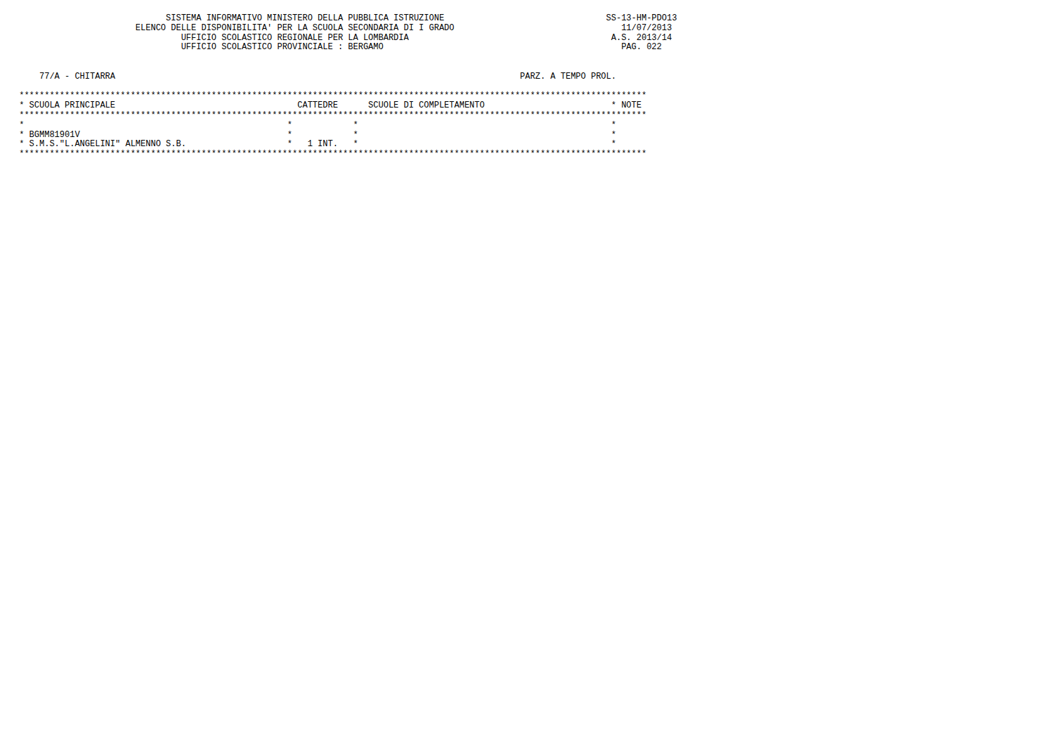SISTEMA INFORMATIVO MINISTERO DELLA PUBBLICA ISTRUZIONE                                SS-13-HM-PDO13
                        ELENCO DELLE DISPONIBILITA' PER LA SCUOLA SECONDARIA DI I GRADO                                 11/07/2013
                                 UFFICIO SCOLASTICO REGIONALE PER LA LOMBARDIA                                        A.S. 2013/14
                                 UFFICIO SCOLASTICO PROVINCIALE : BERGAMO                                               PAG. 022


     77/A - CHITARRA                                                                                PARZ. A TEMPO PROL.

 ****************************************************************************************************************************
 * SCUOLA PRINCIPALE                                    CATTEDRE      SCUOLE DI COMPLETAMENTO                         * NOTE
 ****************************************************************************************************************************
 *                                                    *            *                                                  *
 * BGMM81901V                                         *            *                                                  *
 * S.M.S."L.ANGELINI" ALMENNO S.B.                    *   1 INT.   *                                                  *
 ****************************************************************************************************************************